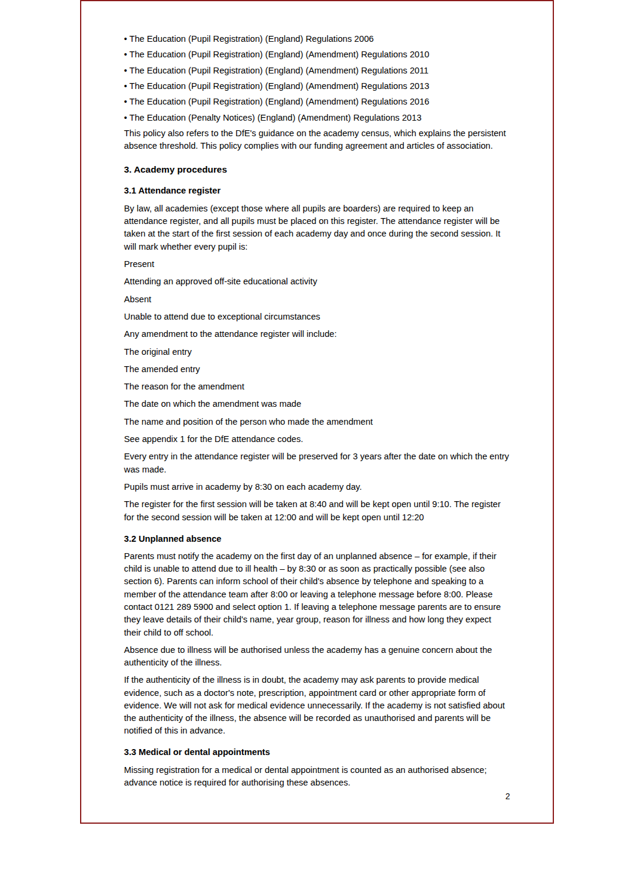• The Education (Pupil Registration) (England) Regulations 2006
• The Education (Pupil Registration) (England) (Amendment) Regulations 2010
• The Education (Pupil Registration) (England) (Amendment) Regulations 2011
• The Education (Pupil Registration) (England) (Amendment) Regulations 2013
• The Education (Pupil Registration) (England) (Amendment) Regulations 2016
• The Education (Penalty Notices) (England) (Amendment) Regulations 2013
This policy also refers to the DfE's guidance on the academy census, which explains the persistent absence threshold. This policy complies with our funding agreement and articles of association.
3. Academy procedures
3.1 Attendance register
By law, all academies (except those where all pupils are boarders) are required to keep an attendance register, and all pupils must be placed on this register. The attendance register will be taken at the start of the first session of each academy day and once during the second session. It will mark whether every pupil is:
Present
Attending an approved off-site educational activity
Absent
Unable to attend due to exceptional circumstances
Any amendment to the attendance register will include:
The original entry
The amended entry
The reason for the amendment
The date on which the amendment was made
The name and position of the person who made the amendment
See appendix 1 for the DfE attendance codes.
Every entry in the attendance register will be preserved for 3 years after the date on which the entry was made.
Pupils must arrive in academy by 8:30 on each academy day.
The register for the first session will be taken at 8:40 and will be kept open until 9:10. The register for the second session will be taken at 12:00 and will be kept open until 12:20
3.2 Unplanned absence
Parents must notify the academy on the first day of an unplanned absence – for example, if their child is unable to attend due to ill health – by 8:30 or as soon as practically possible (see also section 6). Parents can inform school of their child's absence by telephone and speaking to a member of the attendance team after 8:00 or leaving a telephone message before 8:00. Please contact 0121 289 5900 and select option 1. If leaving a telephone message parents are to ensure they leave details of their child's name, year group, reason for illness and how long they expect their child to off school.
Absence due to illness will be authorised unless the academy has a genuine concern about the authenticity of the illness.
If the authenticity of the illness is in doubt, the academy may ask parents to provide medical evidence, such as a doctor's note, prescription, appointment card or other appropriate form of evidence. We will not ask for medical evidence unnecessarily. If the academy is not satisfied about the authenticity of the illness, the absence will be recorded as unauthorised and parents will be notified of this in advance.
3.3 Medical or dental appointments
Missing registration for a medical or dental appointment is counted as an authorised absence; advance notice is required for authorising these absences.
2